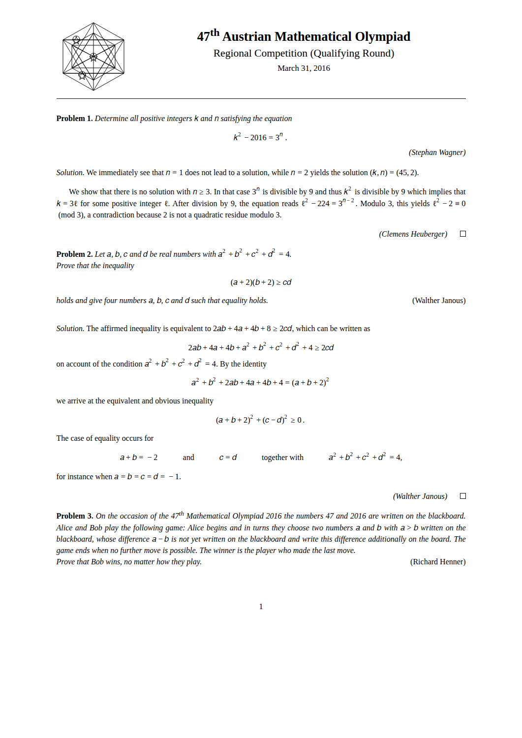47th Austrian Mathematical Olympiad
Regional Competition (Qualifying Round)
March 31, 2016
Problem 1. Determine all positive integers k and n satisfying the equation
k2 − 2016 = 3n .
(Stephan Wagner)
Solution. We immediately see that n=1 does not lead to a solution, while n=2 yields the solution (k,n)=(45,2).
We show that there is no solution with n≥3. In that case 3n is divisible by 9 and thus k2 is divisible by 9 which implies that k=3ℓ for some positive integer ℓ. After division by 9, the equation reads ℓ2−224=3n−2. Modulo 3, this yields ℓ2−2≡0 (mod 3), a contradiction because 2 is not a quadratic residue modulo 3.
(Clemens Heuberger)
Problem 2. Let a, b, c and d be real numbers with a2+b2+c2+d2=4.
Prove that the inequality
(a+2) (b+2) ≥ cd
holds and give four numbers a, b, c and d such that equality holds. (Walther Janous)
Solution. The affirmed inequality is equivalent to 2ab+4a+4b+8≥2cd, which can be written as
2ab+4a+4b +a2 +b2 +c2 +d2 +4 ≥ 2cd
on account of the condition a2+b2+c2+d2=4. By the identity
a2 +b2 +2ab +4a +4b +4 = (a+b+2)2
we arrive at the equivalent and obvious inequality
(a+b+2)2 + (c−d)2 ≥ 0 .
The case of equality occurs for
a+b=−2 and c=d together with a2+b2+c2+d2=4,
for instance when a=b=c=d=−1.
(Walther Janous)
Problem 3. On the occasion of the 47th Mathematical Olympiad 2016 the numbers 47 and 2016 are written on the blackboard. Alice and Bob play the following game: Alice begins and in turns they choose two numbers a and b with a>b written on the blackboard, whose difference a−b is not yet written on the blackboard and write this difference additionally on the board. The game ends when no further move is possible. The winner is the player who made the last move.
Prove that Bob wins, no matter how they play. (Richard Henner)
1